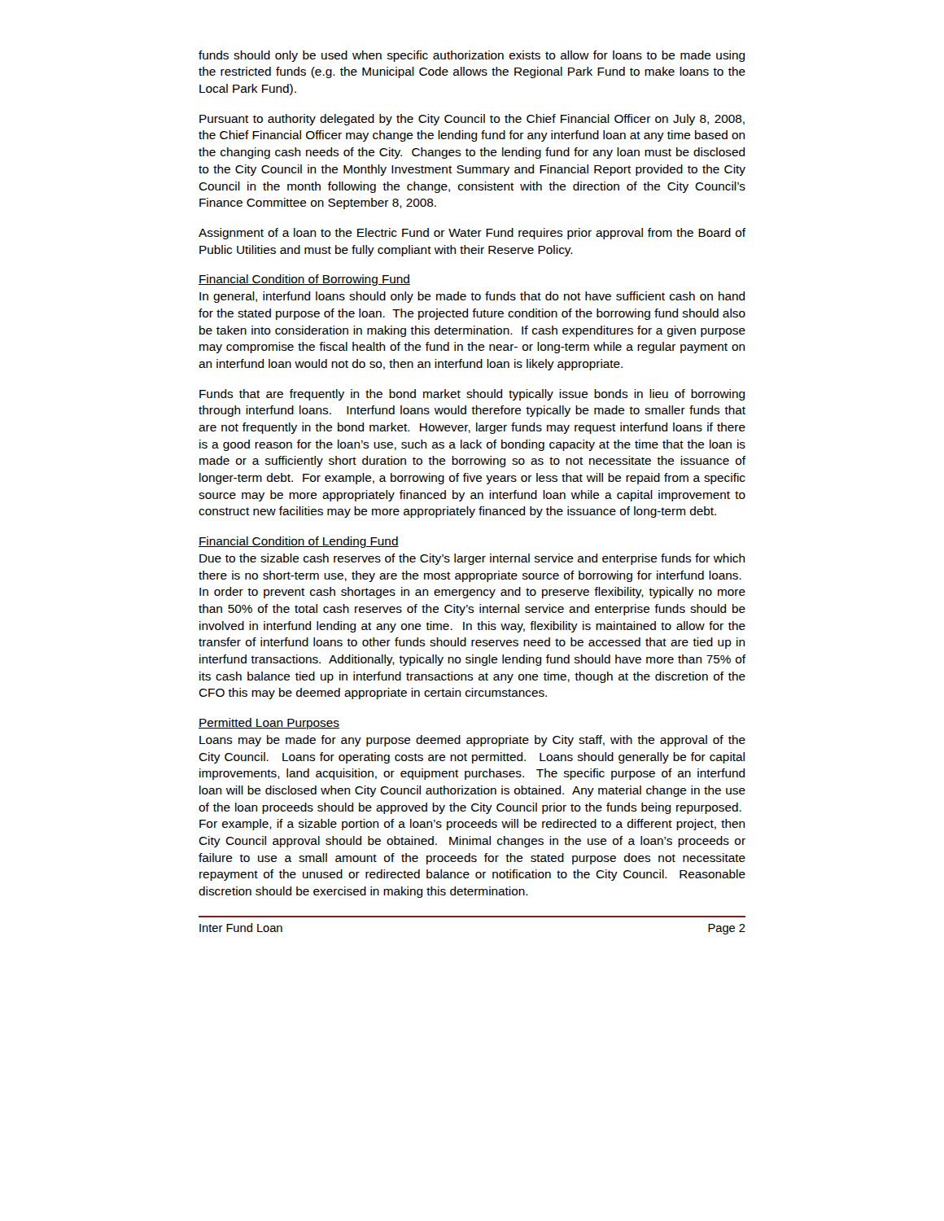funds should only be used when specific authorization exists to allow for loans to be made using the restricted funds (e.g. the Municipal Code allows the Regional Park Fund to make loans to the Local Park Fund).
Pursuant to authority delegated by the City Council to the Chief Financial Officer on July 8, 2008, the Chief Financial Officer may change the lending fund for any interfund loan at any time based on the changing cash needs of the City. Changes to the lending fund for any loan must be disclosed to the City Council in the Monthly Investment Summary and Financial Report provided to the City Council in the month following the change, consistent with the direction of the City Council’s Finance Committee on September 8, 2008.
Assignment of a loan to the Electric Fund or Water Fund requires prior approval from the Board of Public Utilities and must be fully compliant with their Reserve Policy.
Financial Condition of Borrowing Fund
In general, interfund loans should only be made to funds that do not have sufficient cash on hand for the stated purpose of the loan. The projected future condition of the borrowing fund should also be taken into consideration in making this determination. If cash expenditures for a given purpose may compromise the fiscal health of the fund in the near- or long-term while a regular payment on an interfund loan would not do so, then an interfund loan is likely appropriate.
Funds that are frequently in the bond market should typically issue bonds in lieu of borrowing through interfund loans. Interfund loans would therefore typically be made to smaller funds that are not frequently in the bond market. However, larger funds may request interfund loans if there is a good reason for the loan’s use, such as a lack of bonding capacity at the time that the loan is made or a sufficiently short duration to the borrowing so as to not necessitate the issuance of longer-term debt. For example, a borrowing of five years or less that will be repaid from a specific source may be more appropriately financed by an interfund loan while a capital improvement to construct new facilities may be more appropriately financed by the issuance of long-term debt.
Financial Condition of Lending Fund
Due to the sizable cash reserves of the City’s larger internal service and enterprise funds for which there is no short-term use, they are the most appropriate source of borrowing for interfund loans. In order to prevent cash shortages in an emergency and to preserve flexibility, typically no more than 50% of the total cash reserves of the City’s internal service and enterprise funds should be involved in interfund lending at any one time. In this way, flexibility is maintained to allow for the transfer of interfund loans to other funds should reserves need to be accessed that are tied up in interfund transactions. Additionally, typically no single lending fund should have more than 75% of its cash balance tied up in interfund transactions at any one time, though at the discretion of the CFO this may be deemed appropriate in certain circumstances.
Permitted Loan Purposes
Loans may be made for any purpose deemed appropriate by City staff, with the approval of the City Council. Loans for operating costs are not permitted. Loans should generally be for capital improvements, land acquisition, or equipment purchases. The specific purpose of an interfund loan will be disclosed when City Council authorization is obtained. Any material change in the use of the loan proceeds should be approved by the City Council prior to the funds being repurposed. For example, if a sizable portion of a loan’s proceeds will be redirected to a different project, then City Council approval should be obtained. Minimal changes in the use of a loan’s proceeds or failure to use a small amount of the proceeds for the stated purpose does not necessitate repayment of the unused or redirected balance or notification to the City Council. Reasonable discretion should be exercised in making this determination.
Inter Fund Loan Page 2